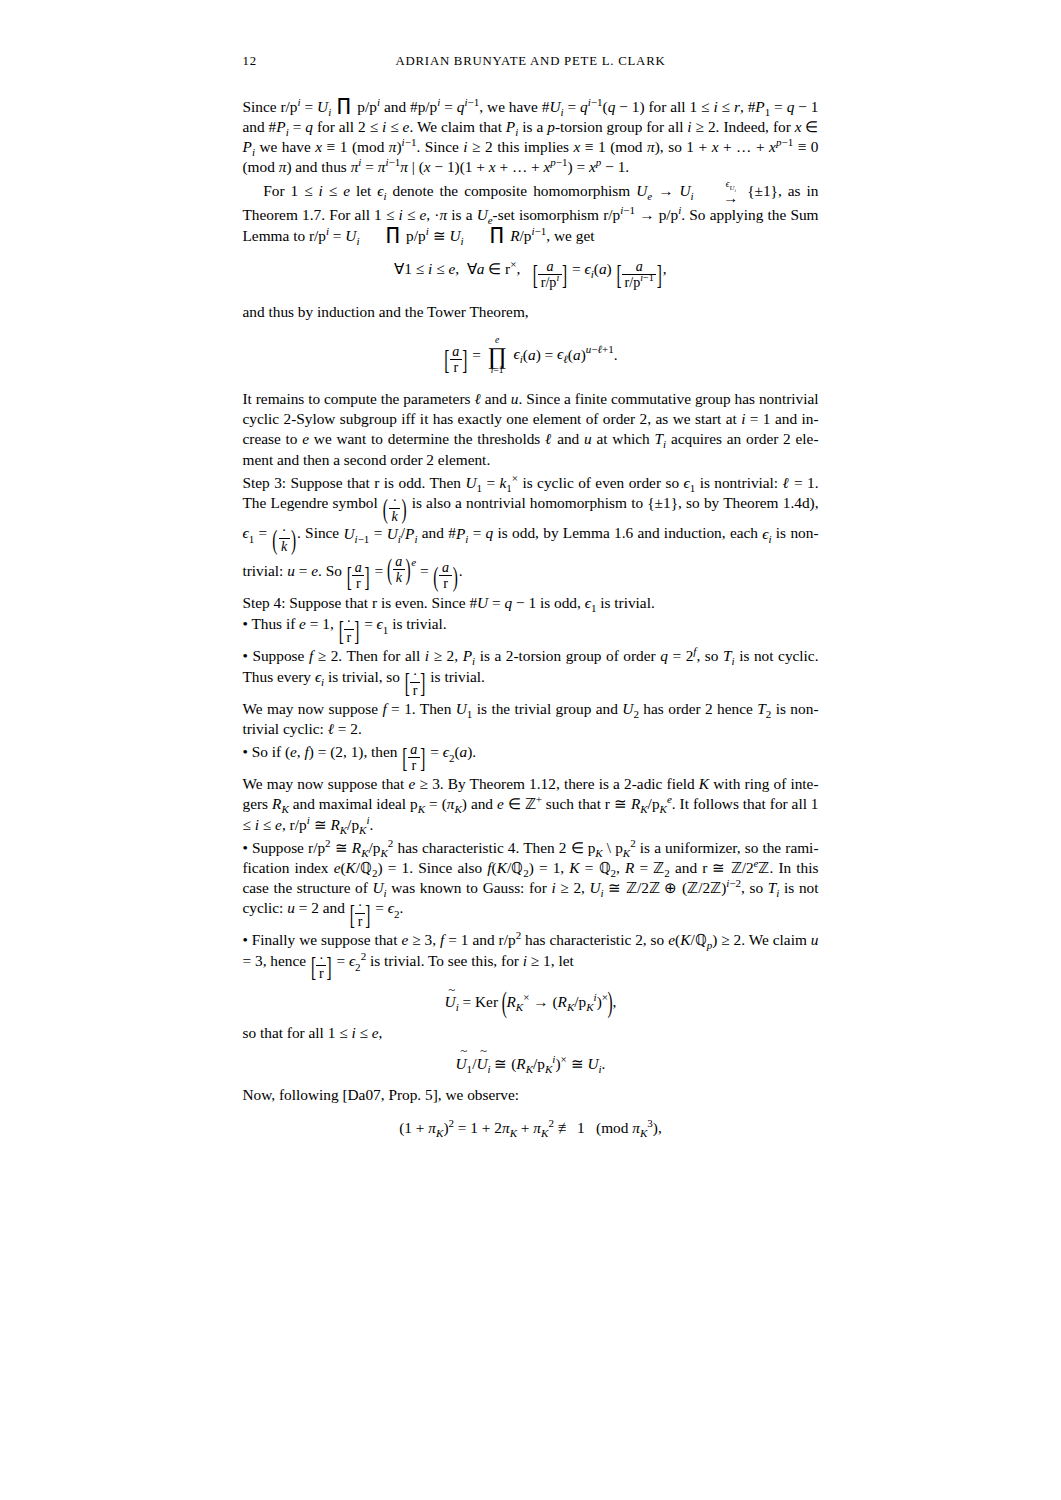12 ADRIAN BRUNYATE AND PETE L. CLARK
Since r/pi = Ui ∐ p/pi and #p/pi = qi−1, we have #Ui = qi−1(q − 1) for all 1 ≤ i ≤ r, #P1 = q − 1 and #Pi = q for all 2 ≤ i ≤ e. We claim that Pi is a p-torsion group for all i ≥ 2. Indeed, for x ∈ Pi we have x ≡ 1 (mod π)i−1. Since i ≥ 2 this implies x ≡ 1 (mod π), so 1 + x + … + xp−1 ≡ 0 (mod π) and thus πi = πi−1π | (x − 1)(1 + x + … + xp−1) = xp − 1.
For 1 ≤ i ≤ e let ϵi denote the composite homomorphism Ue → Ui ϵUi→ {±1}, as in Theorem 1.7. For all 1 ≤ i ≤ e, ·π is a Ue-set isomorphism r/pi−1 → p/pi. So applying the Sum Lemma to r/pi = Ui ∐ p/pi ≅ Ui ∐ R/pi−1, we get
∀1 ≤ i ≤ e, ∀a ∈ r×, ar/pi = ϵi(a) ar/pi−1,
and thus by induction and the Tower Theorem,
ar = e∏i=1 ϵi(a) = ϵℓ(a)u−ℓ+1.
It remains to compute the parameters ℓ and u. Since a finite commutative group has nontrivial cyclic 2-Sylow subgroup iff it has exactly one element of order 2, as we start at i = 1 and increase to e we want to determine the thresholds ℓ and u at which Ti acquires an order 2 element and then a second order 2 element.
Step 3: Suppose that r is odd. Then U1 = k1× is cyclic of even order so ϵ1 is nontrivial: ℓ = 1. The Legendre symbol ·k is also a nontrivial homomorphism to {±1}, so by Theorem 1.4d), ϵ1 = ·k. Since Ui−1 = Ui/Pi and #Pi = q is odd, by Lemma 1.6 and induction, each ϵi is nontrivial: u = e. So ar = ak e = ar.
Step 4: Suppose that r is even. Since #U = q − 1 is odd, ϵ1 is trivial.
• Thus if e = 1, ·r = ϵ1 is trivial.
• Suppose f ≥ 2. Then for all i ≥ 2, Pi is a 2-torsion group of order q = 2f, so Ti is not cyclic. Thus every ϵi is trivial, so ·r is trivial.
We may now suppose f = 1. Then U1 is the trivial group and U2 has order 2 hence T2 is nontrivial cyclic: ℓ = 2.
• So if (e, f) = (2, 1), then ar = ϵ2(a).
We may now suppose that e ≥ 3. By Theorem 1.12, there is a 2-adic field K with ring of integers RK and maximal ideal pK = (πK) and e ∈ ℤ+ such that r ≅ RK/pKe. It follows that for all 1 ≤ i ≤ e, r/pi ≅ RK/pKi.
• Suppose r/p2 ≅ RK/pK2 has characteristic 4. Then 2 ∈ pK \ pK2 is a uniformizer, so the ramification index e(K/ℚ2) = 1. Since also f(K/ℚ2) = 1, K = ℚ2, R = ℤ2 and r ≅ ℤ/2eℤ. In this case the structure of Ui was known to Gauss: for i ≥ 2, Ui ≅ ℤ/2ℤ ⊕ (ℤ/2ℤ)i−2, so Ti is not cyclic: u = 2 and ·r = ϵ2.
• Finally we suppose that e ≥ 3, f = 1 and r/p2 has characteristic 2, so e(K/ℚp) ≥ 2. We claim u = 3, hence ·r = ϵ22 is trivial. To see this, for i ≥ 1, let
~Ui = Ker RK× → (RK/pKi)×,
so that for all 1 ≤ i ≤ e,
~U1/~Ui ≅ (RK/pKi)× ≅ Ui.
Now, following [Da07, Prop. 5], we observe:
(1 + πK)2 = 1 + 2πK + πK2 ≢ 1 (mod πK3),